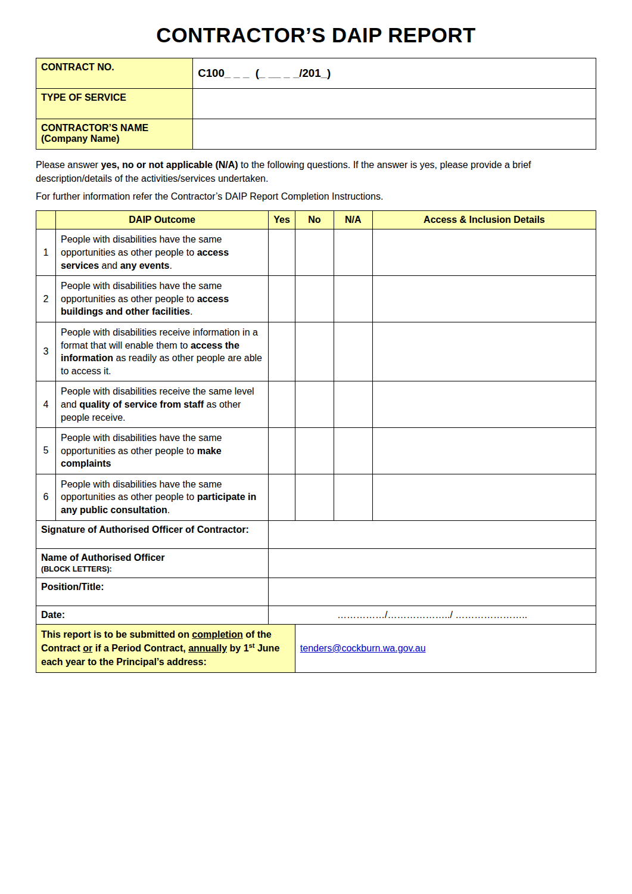CONTRACTOR’S DAIP REPORT
| CONTRACT NO. | C100_ _ _ (_ __ _ _/201_) |
| TYPE OF SERVICE | |
| CONTRACTOR’S NAME (Company Name) | |
Please answer yes, no or not applicable (N/A) to the following questions. If the answer is yes, please provide a brief description/details of the activities/services undertaken.
For further information refer the Contractor’s DAIP Report Completion Instructions.
| | DAIP Outcome | Yes | No | N/A | Access & Inclusion Details |
| --- | --- | --- | --- | --- | --- |
| 1 | People with disabilities have the same opportunities as other people to access services and any events . | | | | |
| 2 | People with disabilities have the same opportunities as other people to access buildings and other facilities . | | | | |
| 3 | People with disabilities receive information in a format that will enable them to access the information as readily as other people are able to access it. | | | | |
| 4 | People with disabilities receive the same level and quality of service from staff as other people receive. | | | | |
| 5 | People with disabilities have the same opportunities as other people to make complaints | | | | |
| 6 | People with disabilities have the same opportunities as other people to participate in any public consultation . | | | | |
| Signature of Authorised Officer of Contractor: | |
| Name of Authorised Officer (BLOCK LETTERS): | |
| Position/Title: | |
| Date: | ……………/………………../ ………………….. |
| This report is to be submitted on completion of the Contract or if a Period Contract, annually by 1 st June each year to the Principal’s address: | tenders@cockburn.wa.gov.au |